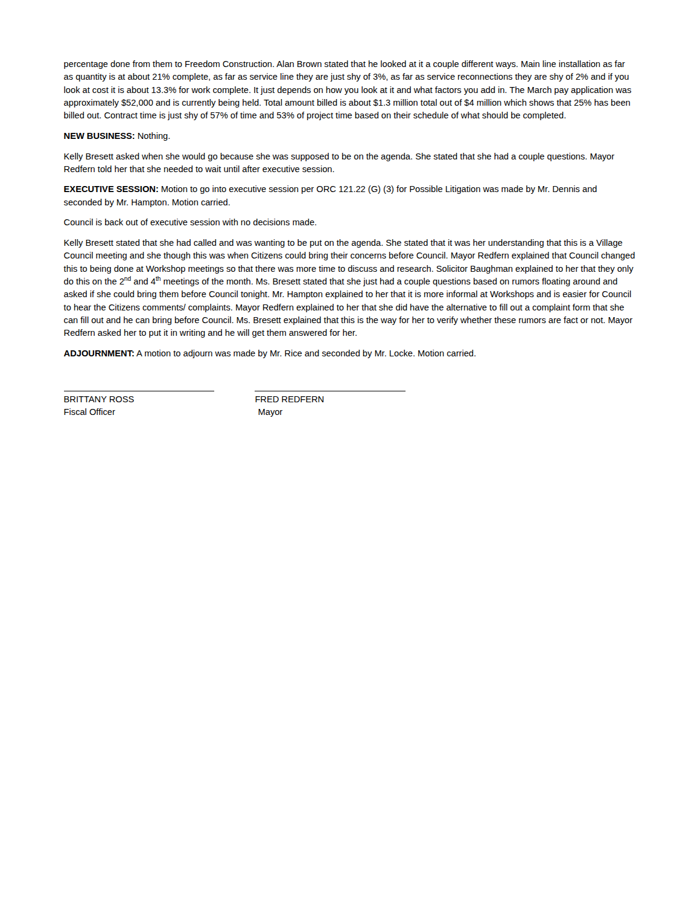percentage done from them to Freedom Construction. Alan Brown stated that he looked at it a couple different ways. Main line installation as far as quantity is at about 21% complete, as far as service line they are just shy of 3%, as far as service reconnections they are shy of 2% and if you look at cost it is about 13.3% for work complete. It just depends on how you look at it and what factors you add in. The March pay application was approximately $52,000 and is currently being held. Total amount billed is about $1.3 million total out of $4 million which shows that 25% has been billed out. Contract time is just shy of 57% of time and 53% of project time based on their schedule of what should be completed.
NEW BUSINESS: Nothing.
Kelly Bresett asked when she would go because she was supposed to be on the agenda. She stated that she had a couple questions. Mayor Redfern told her that she needed to wait until after executive session.
EXECUTIVE SESSION: Motion to go into executive session per ORC 121.22 (G) (3) for Possible Litigation was made by Mr. Dennis and seconded by Mr. Hampton. Motion carried.
Council is back out of executive session with no decisions made.
Kelly Bresett stated that she had called and was wanting to be put on the agenda. She stated that it was her understanding that this is a Village Council meeting and she though this was when Citizens could bring their concerns before Council. Mayor Redfern explained that Council changed this to being done at Workshop meetings so that there was more time to discuss and research. Solicitor Baughman explained to her that they only do this on the 2nd and 4th meetings of the month. Ms. Bresett stated that she just had a couple questions based on rumors floating around and asked if she could bring them before Council tonight. Mr. Hampton explained to her that it is more informal at Workshops and is easier for Council to hear the Citizens comments/ complaints. Mayor Redfern explained to her that she did have the alternative to fill out a complaint form that she can fill out and he can bring before Council. Ms. Bresett explained that this is the way for her to verify whether these rumors are fact or not. Mayor Redfern asked her to put it in writing and he will get them answered for her.
ADJOURNMENT: A motion to adjourn was made by Mr. Rice and seconded by Mr. Locke. Motion carried.
| BRITTANY ROSS | FRED REDFERN |
| Fiscal Officer | Mayor |